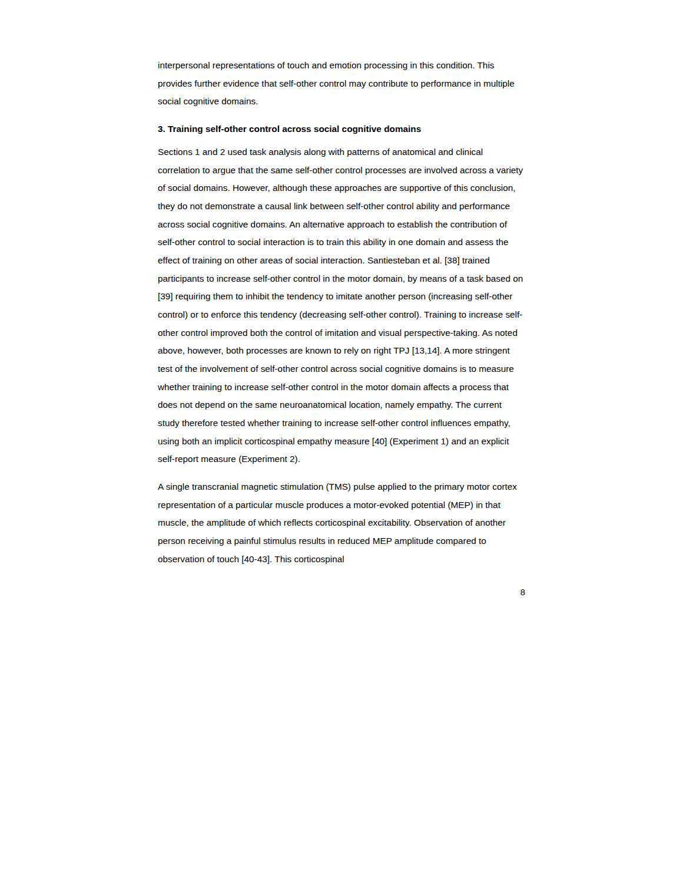interpersonal representations of touch and emotion processing in this condition. This provides further evidence that self-other control may contribute to performance in multiple social cognitive domains.
3. Training self-other control across social cognitive domains
Sections 1 and 2 used task analysis along with patterns of anatomical and clinical correlation to argue that the same self-other control processes are involved across a variety of social domains. However, although these approaches are supportive of this conclusion, they do not demonstrate a causal link between self-other control ability and performance across social cognitive domains. An alternative approach to establish the contribution of self-other control to social interaction is to train this ability in one domain and assess the effect of training on other areas of social interaction. Santiesteban et al. [38] trained participants to increase self-other control in the motor domain, by means of a task based on [39] requiring them to inhibit the tendency to imitate another person (increasing self-other control) or to enforce this tendency (decreasing self-other control). Training to increase self-other control improved both the control of imitation and visual perspective-taking. As noted above, however, both processes are known to rely on right TPJ [13,14]. A more stringent test of the involvement of self-other control across social cognitive domains is to measure whether training to increase self-other control in the motor domain affects a process that does not depend on the same neuroanatomical location, namely empathy. The current study therefore tested whether training to increase self-other control influences empathy, using both an implicit corticospinal empathy measure [40] (Experiment 1) and an explicit self-report measure (Experiment 2).
A single transcranial magnetic stimulation (TMS) pulse applied to the primary motor cortex representation of a particular muscle produces a motor-evoked potential (MEP) in that muscle, the amplitude of which reflects corticospinal excitability. Observation of another person receiving a painful stimulus results in reduced MEP amplitude compared to observation of touch [40-43]. This corticospinal
8